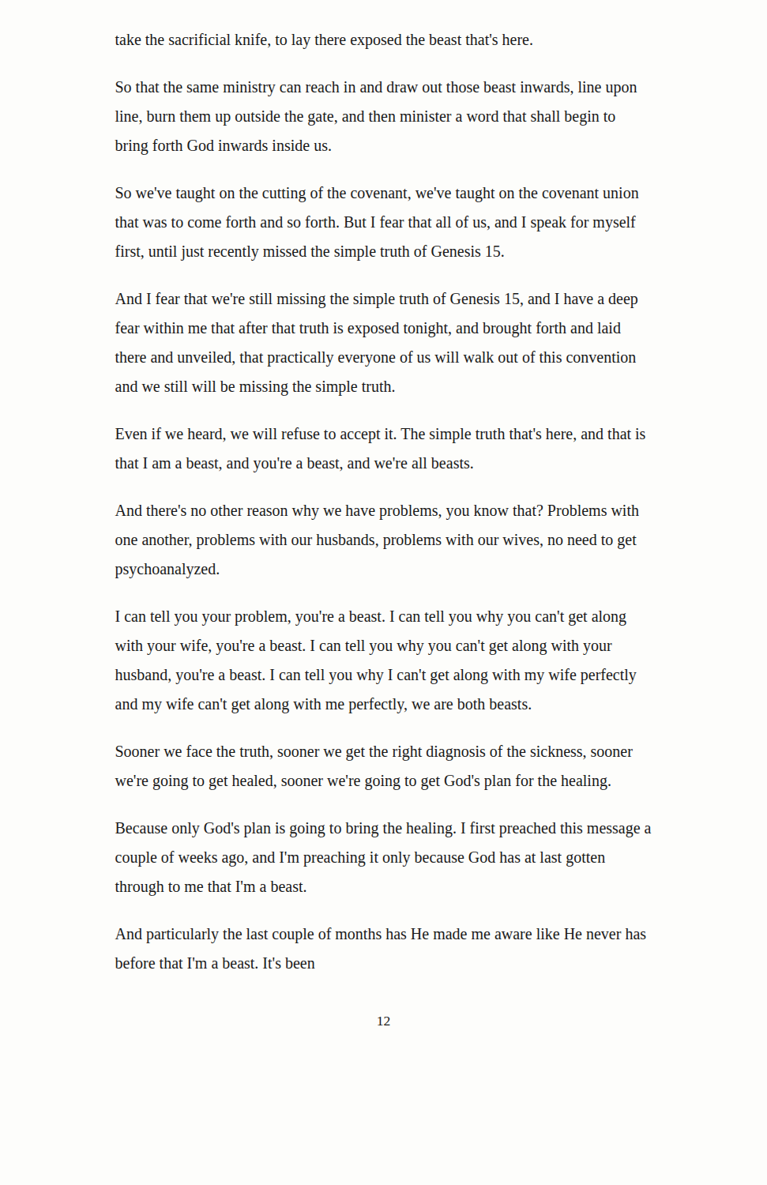take the sacrificial knife, to lay there exposed the beast that's here.
So that the same ministry can reach in and draw out those beast inwards, line upon line, burn them up outside the gate, and then minister a word that shall begin to bring forth God inwards inside us.
So we've taught on the cutting of the covenant, we've taught on the covenant union that was to come forth and so forth. But I fear that all of us, and I speak for myself first, until just recently missed the simple truth of Genesis 15.
And I fear that we're still missing the simple truth of Genesis 15, and I have a deep fear within me that after that truth is exposed tonight, and brought forth and laid there and unveiled, that practically everyone of us will walk out of this convention and we still will be missing the simple truth.
Even if we heard, we will refuse to accept it. The simple truth that's here, and that is that I am a beast, and you're a beast, and we're all beasts.
And there's no other reason why we have problems, you know that? Problems with one another, problems with our husbands, problems with our wives, no need to get psychoanalyzed.
I can tell you your problem, you're a beast. I can tell you why you can't get along with your wife, you're a beast. I can tell you why you can't get along with your husband, you're a beast. I can tell you why I can't get along with my wife perfectly and my wife can't get along with me perfectly, we are both beasts.
Sooner we face the truth, sooner we get the right diagnosis of the sickness, sooner we're going to get healed, sooner we're going to get God's plan for the healing.
Because only God's plan is going to bring the healing. I first preached this message a couple of weeks ago, and I'm preaching it only because God has at last gotten through to me that I'm a beast.
And particularly the last couple of months has He made me aware like He never has before that I'm a beast. It's been
12